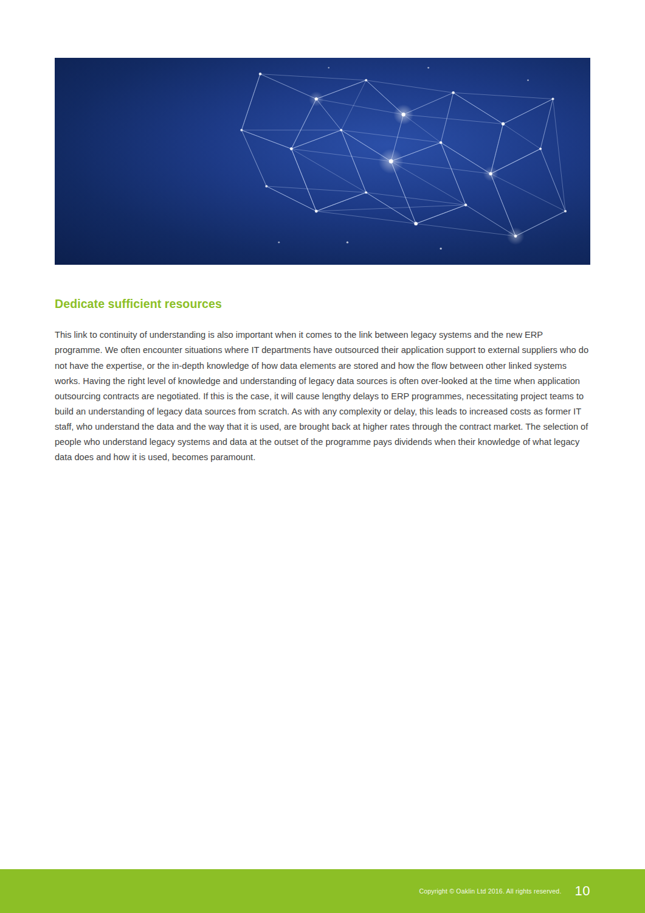Dedicate sufficient resources
This link to continuity of understanding is also important when it comes to the link between legacy systems and the new ERP programme. We often encounter situations where IT departments have outsourced their application support to external suppliers who do not have the expertise, or the in-depth knowledge of how data elements are stored and how the flow between other linked systems works. Having the right level of knowledge and understanding of legacy data sources is often over-looked at the time when application outsourcing contracts are negotiated. If this is the case, it will cause lengthy delays to ERP programmes, necessitating project teams to build an understanding of legacy data sources from scratch. As with any complexity or delay, this leads to increased costs as former IT staff, who understand the data and the way that it is used, are brought back at higher rates through the contract market. The selection of people who understand legacy systems and data at the outset of the programme pays dividends when their knowledge of what legacy data does and how it is used, becomes paramount.
Copyright © Oaklin Ltd 2016. All rights reserved. 10